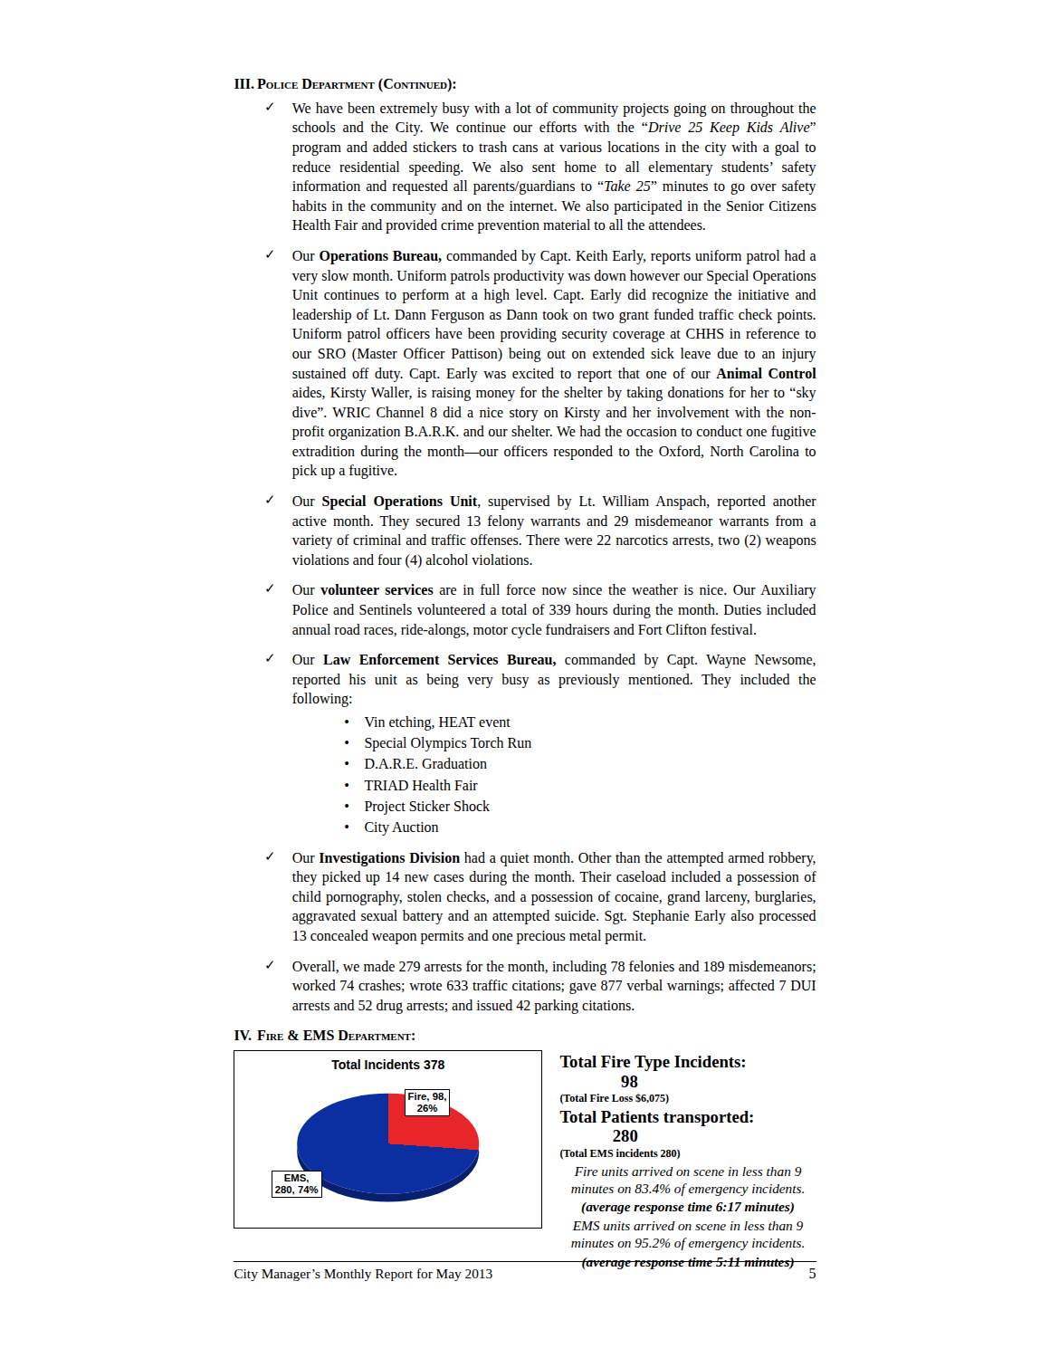III. Police Department (Continued):
We have been extremely busy with a lot of community projects going on throughout the schools and the City. We continue our efforts with the “Drive 25 Keep Kids Alive” program and added stickers to trash cans at various locations in the city with a goal to reduce residential speeding. We also sent home to all elementary students’ safety information and requested all parents/guardians to “Take 25” minutes to go over safety habits in the community and on the internet. We also participated in the Senior Citizens Health Fair and provided crime prevention material to all the attendees.
Our Operations Bureau, commanded by Capt. Keith Early, reports uniform patrol had a very slow month. Uniform patrols productivity was down however our Special Operations Unit continues to perform at a high level. Capt. Early did recognize the initiative and leadership of Lt. Dann Ferguson as Dann took on two grant funded traffic check points. Uniform patrol officers have been providing security coverage at CHHS in reference to our SRO (Master Officer Pattison) being out on extended sick leave due to an injury sustained off duty. Capt. Early was excited to report that one of our Animal Control aides, Kirsty Waller, is raising money for the shelter by taking donations for her to “sky dive”. WRIC Channel 8 did a nice story on Kirsty and her involvement with the non-profit organization B.A.R.K. and our shelter. We had the occasion to conduct one fugitive extradition during the month—our officers responded to the Oxford, North Carolina to pick up a fugitive.
Our Special Operations Unit, supervised by Lt. William Anspach, reported another active month. They secured 13 felony warrants and 29 misdemeanor warrants from a variety of criminal and traffic offenses. There were 22 narcotics arrests, two (2) weapons violations and four (4) alcohol violations.
Our volunteer services are in full force now since the weather is nice. Our Auxiliary Police and Sentinels volunteered a total of 339 hours during the month. Duties included annual road races, ride-alongs, motor cycle fundraisers and Fort Clifton festival.
Our Law Enforcement Services Bureau, commanded by Capt. Wayne Newsome, reported his unit as being very busy as previously mentioned. They included the following:
Vin etching, HEAT event
Special Olympics Torch Run
D.A.R.E. Graduation
TRIAD Health Fair
Project Sticker Shock
City Auction
Our Investigations Division had a quiet month. Other than the attempted armed robbery, they picked up 14 new cases during the month. Their caseload included a possession of child pornography, stolen checks, and a possession of cocaine, grand larceny, burglaries, aggravated sexual battery and an attempted suicide. Sgt. Stephanie Early also processed 13 concealed weapon permits and one precious metal permit.
Overall, we made 279 arrests for the month, including 78 felonies and 189 misdemeanors; worked 74 crashes; wrote 633 traffic citations; gave 877 verbal warnings; affected 7 DUI arrests and 52 drug arrests; and issued 42 parking citations.
IV. Fire & EMS Department:
Total Incidents 378
Fire, 98,
26%
EMS,
280, 74%
Total Fire Type Incidents: 98
(Total Fire Loss $6,075)
Total Patients transported: 280
(Total EMS incidents 280)
Fire units arrived on scene in less than 9 minutes on 83.4% of emergency incidents.
(average response time 6:17 minutes)
EMS units arrived on scene in less than 9 minutes on 95.2% of emergency incidents.
(average response time 5:11 minutes)
City Manager’s Monthly Report for May 2013 5